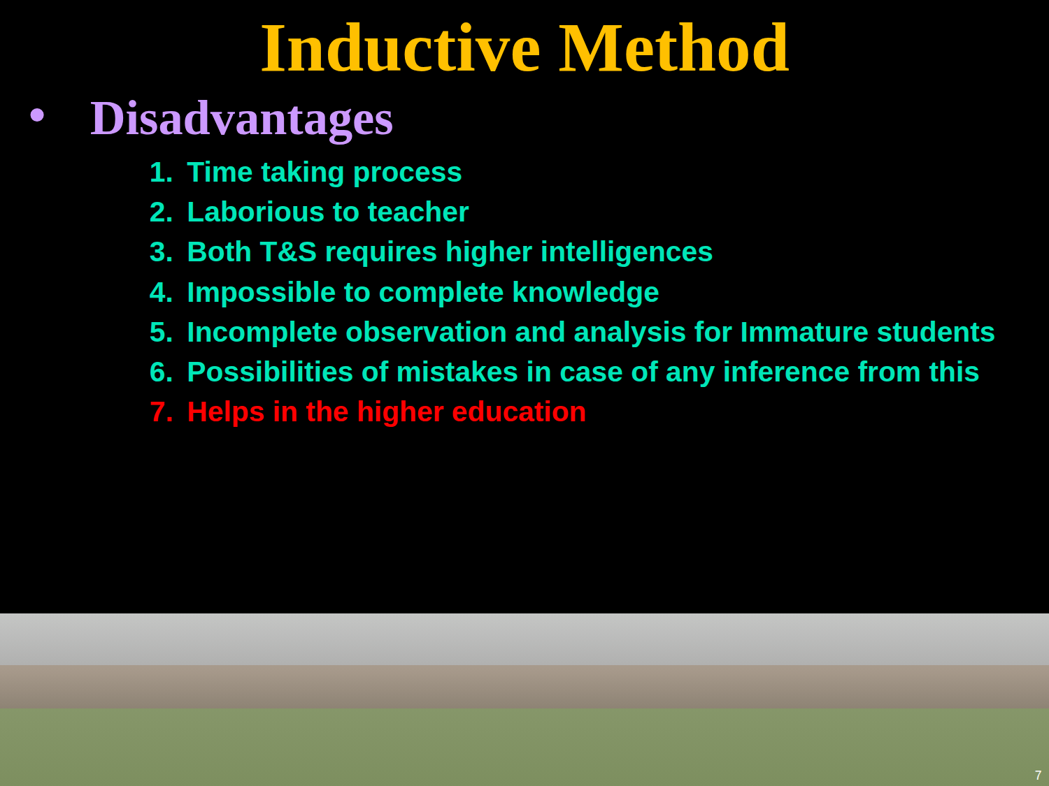Inductive Method
Disadvantages
Time taking process
Laborious to teacher
Both T&S requires higher intelligences
Impossible to complete knowledge
Incomplete observation and analysis for Immature students
Possibilities of mistakes in case of any inference from this
Helps in the higher education
7